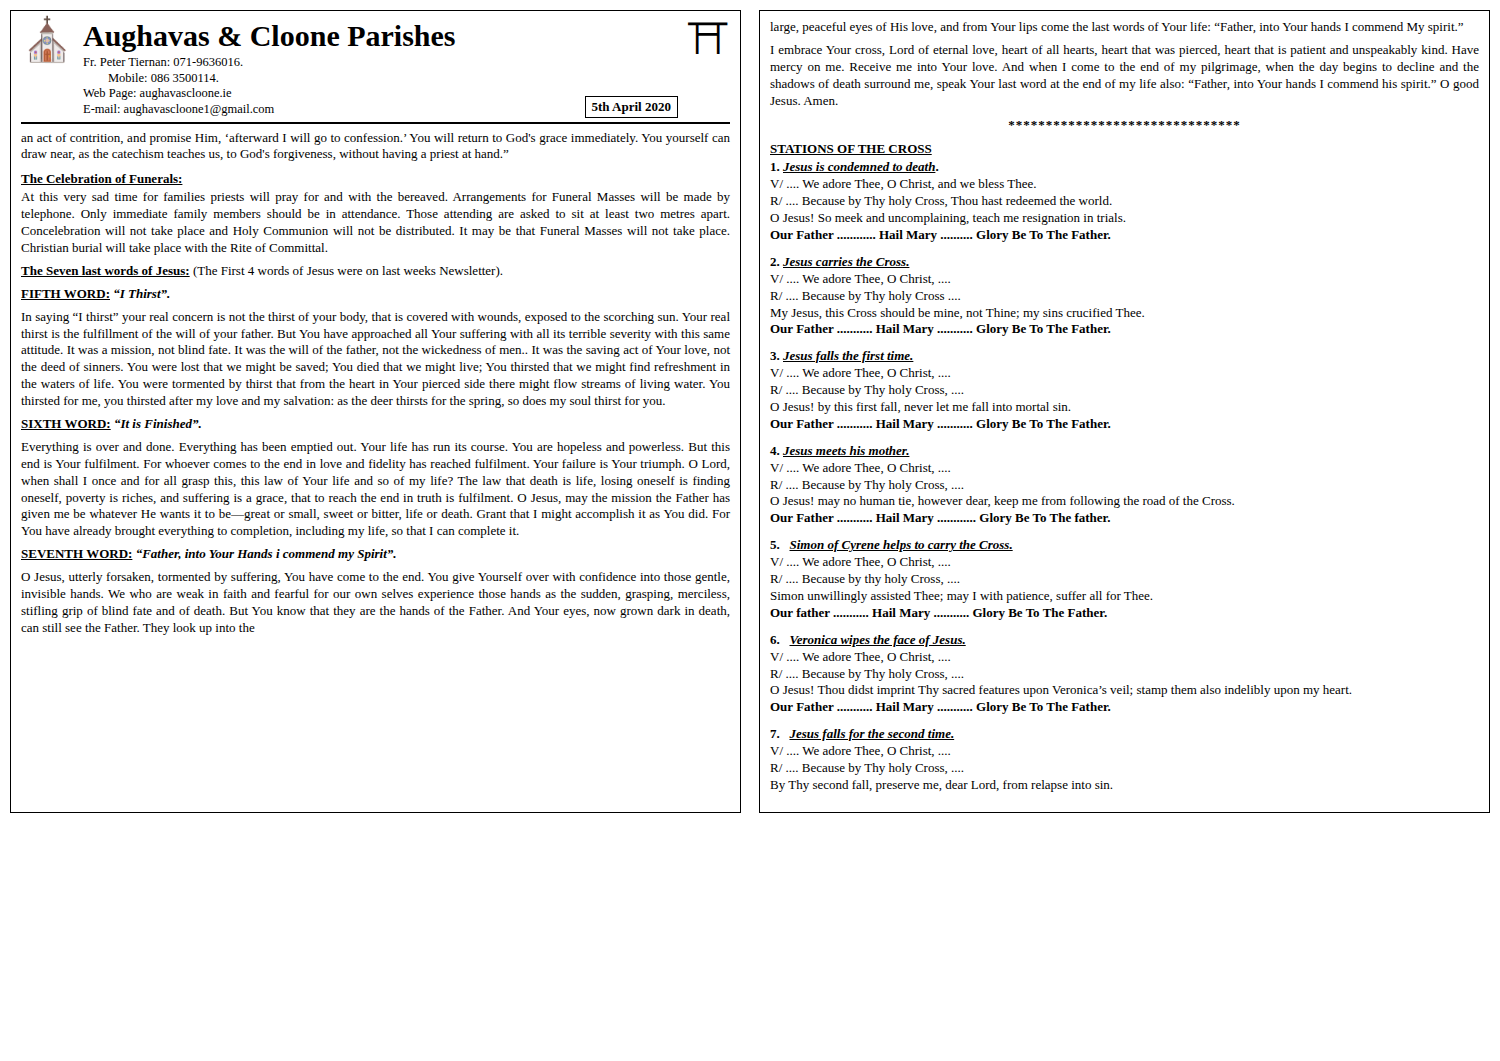⛪
Aughavas & Cloone Parishes
Fr. Peter Tiernan: 071-9636016.
Mobile: 086 3500114.
Web Page: aughavascloone.ie
E-mail: aughavascloone1@gmail.com
5th April 2020
⛩
an act of contrition, and promise Him, ‘afterward I will go to confession.’ You will return to God's grace immediately. You yourself can draw near, as the catechism teaches us, to God's forgiveness, without having a priest at hand.”
The Celebration of Funerals:
At this very sad time for families priests will pray for and with the bereaved. Arrangements for Funeral Masses will be made by telephone. Only immediate family members should be in attendance. Those attending are asked to sit at least two metres apart. Concelebration will not take place and Holy Communion will not be distributed. It may be that Funeral Masses will not take place. Christian burial will take place with the Rite of Committal.
The Seven last words of Jesus: (The First 4 words of Jesus were on last weeks Newsletter).
FIFTH WORD: “I Thirst”.
In saying “I thirst” your real concern is not the thirst of your body, that is covered with wounds, exposed to the scorching sun. Your real thirst is the fulfillment of the will of your father. But You have approached all Your suffering with all its terrible severity with this same attitude. It was a mission, not blind fate. It was the will of the father, not the wickedness of men.. It was the saving act of Your love, not the deed of sinners. You were lost that we might be saved; You died that we might live; You thirsted that we might find refreshment in the waters of life. You were tormented by thirst that from the heart in Your pierced side there might flow streams of living water. You thirsted for me, you thirsted after my love and my salvation: as the deer thirsts for the spring, so does my soul thirst for you.
SIXTH WORD: “It is Finished”.
Everything is over and done. Everything has been emptied out. Your life has run its course. You are hopeless and powerless. But this end is Your fulfilment. For whoever comes to the end in love and fidelity has reached fulfilment. Your failure is Your triumph. O Lord, when shall I once and for all grasp this, this law of Your life and so of my life? The law that death is life, losing oneself is finding oneself, poverty is riches, and suffering is a grace, that to reach the end in truth is fulfilment. O Jesus, may the mission the Father has given me be whatever He wants it to be—great or small, sweet or bitter, life or death. Grant that I might accomplish it as You did. For You have already brought everything to completion, including my life, so that I can complete it.
SEVENTH WORD: “Father, into Your Hands i commend my Spirit”.
O Jesus, utterly forsaken, tormented by suffering, You have come to the end. You give Yourself over with confidence into those gentle, invisible hands. We who are weak in faith and fearful for our own selves experience those hands as the sudden, grasping, merciless, stifling grip of blind fate and of death. But You know that they are the hands of the Father. And Your eyes, now grown dark in death, can still see the Father. They look up into the
large, peaceful eyes of His love, and from Your lips come the last words of Your life: “Father, into Your hands I commend My spirit.”
I embrace Your cross, Lord of eternal love, heart of all hearts, heart that was pierced, heart that is patient and unspeakably kind. Have mercy on me. Receive me into Your love. And when I come to the end of my pilgrimage, when the day begins to decline and the shadows of death surround me, speak Your last word at the end of my life also: “Father, into Your hands I commend his spirit.” O good Jesus. Amen.
*******************************
STATIONS OF THE CROSS
1. Jesus is condemned to death.
V/ .... We adore Thee, O Christ, and we bless Thee.
R/ .... Because by Thy holy Cross, Thou hast redeemed the world.
O Jesus! So meek and uncomplaining, teach me resignation in trials.
Our Father ............ Hail Mary .......... Glory Be To The Father.
2. Jesus carries the Cross.
V/ .... We adore Thee, O Christ, ....
R/ .... Because by Thy holy Cross ....
My Jesus, this Cross should be mine, not Thine; my sins crucified Thee.
Our Father ........... Hail Mary ........... Glory Be To The Father.
3. Jesus falls the first time.
V/ .... We adore Thee, O Christ, ....
R/ .... Because by Thy holy Cross, ....
O Jesus! by this first fall, never let me fall into mortal sin.
Our Father ........... Hail Mary ........... Glory Be To The Father.
4. Jesus meets his mother.
V/ .... We adore Thee, O Christ, ....
R/ .... Because by Thy holy Cross, ....
O Jesus! may no human tie, however dear, keep me from following the road of the Cross.
Our Father ........... Hail Mary ............ Glory Be To The father.
5. Simon of Cyrene helps to carry the Cross.
V/ .... We adore Thee, O Christ, ....
R/ .... Because by thy holy Cross, ....
Simon unwillingly assisted Thee; may I with patience, suffer all for Thee.
Our father ........... Hail Mary ........... Glory Be To The Father.
6. Veronica wipes the face of Jesus.
V/ .... We adore Thee, O Christ, ....
R/ .... Because by Thy holy Cross, ....
O Jesus! Thou didst imprint Thy sacred features upon Veronica’s veil; stamp them also indelibly upon my heart.
Our Father ........... Hail Mary ........... Glory Be To The Father.
7. Jesus falls for the second time.
V/ .... We adore Thee, O Christ, ....
R/ .... Because by Thy holy Cross, ....
By Thy second fall, preserve me, dear Lord, from relapse into sin.